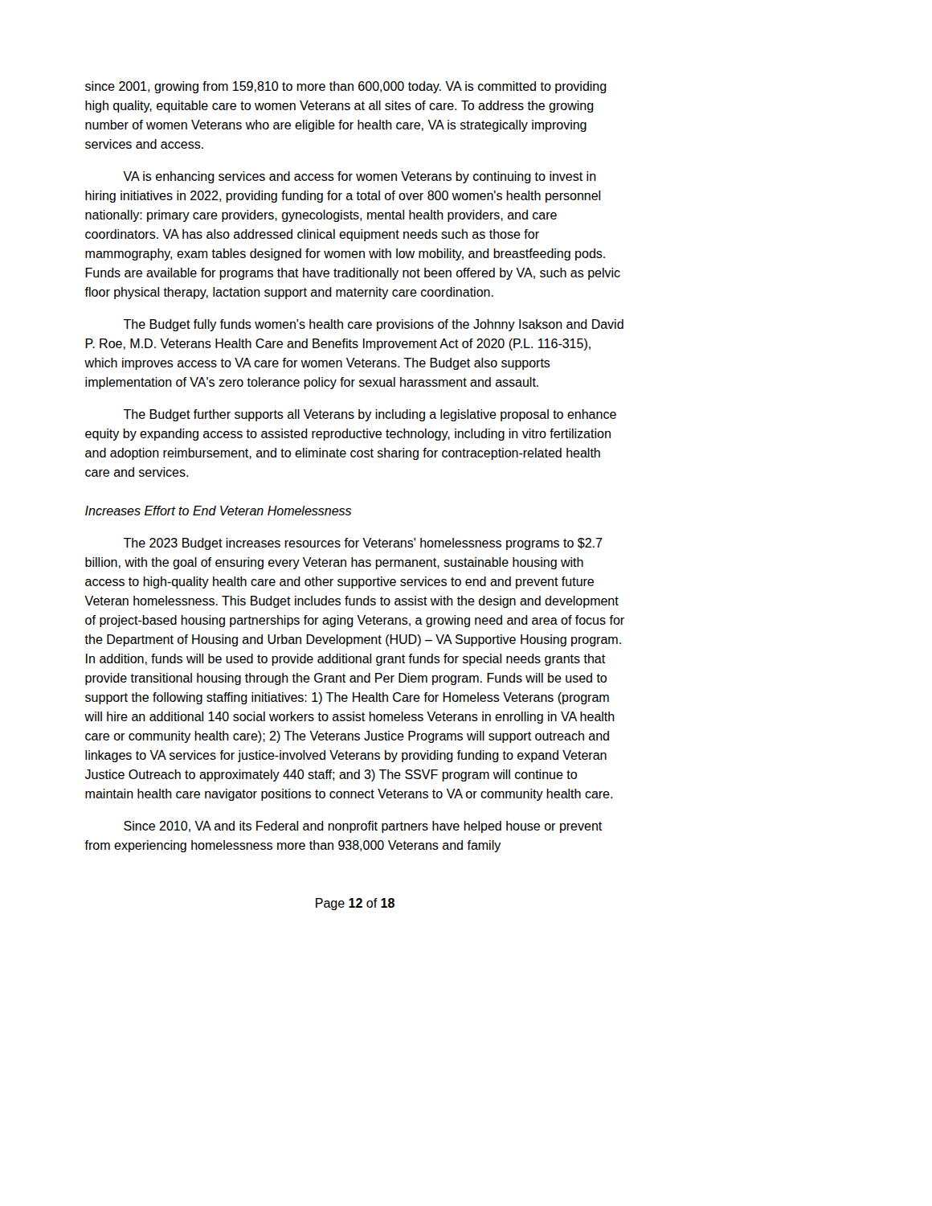since 2001, growing from 159,810 to more than 600,000 today. VA is committed to providing high quality, equitable care to women Veterans at all sites of care. To address the growing number of women Veterans who are eligible for health care, VA is strategically improving services and access.
VA is enhancing services and access for women Veterans by continuing to invest in hiring initiatives in 2022, providing funding for a total of over 800 women's health personnel nationally: primary care providers, gynecologists, mental health providers, and care coordinators. VA has also addressed clinical equipment needs such as those for mammography, exam tables designed for women with low mobility, and breastfeeding pods. Funds are available for programs that have traditionally not been offered by VA, such as pelvic floor physical therapy, lactation support and maternity care coordination.
The Budget fully funds women's health care provisions of the Johnny Isakson and David P. Roe, M.D. Veterans Health Care and Benefits Improvement Act of 2020 (P.L. 116-315), which improves access to VA care for women Veterans. The Budget also supports implementation of VA's zero tolerance policy for sexual harassment and assault.
The Budget further supports all Veterans by including a legislative proposal to enhance equity by expanding access to assisted reproductive technology, including in vitro fertilization and adoption reimbursement, and to eliminate cost sharing for contraception-related health care and services.
Increases Effort to End Veteran Homelessness
The 2023 Budget increases resources for Veterans' homelessness programs to $2.7 billion, with the goal of ensuring every Veteran has permanent, sustainable housing with access to high-quality health care and other supportive services to end and prevent future Veteran homelessness. This Budget includes funds to assist with the design and development of project-based housing partnerships for aging Veterans, a growing need and area of focus for the Department of Housing and Urban Development (HUD) – VA Supportive Housing program. In addition, funds will be used to provide additional grant funds for special needs grants that provide transitional housing through the Grant and Per Diem program. Funds will be used to support the following staffing initiatives: 1) The Health Care for Homeless Veterans (program will hire an additional 140 social workers to assist homeless Veterans in enrolling in VA health care or community health care); 2) The Veterans Justice Programs will support outreach and linkages to VA services for justice-involved Veterans by providing funding to expand Veteran Justice Outreach to approximately 440 staff; and 3) The SSVF program will continue to maintain health care navigator positions to connect Veterans to VA or community health care.
Since 2010, VA and its Federal and nonprofit partners have helped house or prevent from experiencing homelessness more than 938,000 Veterans and family
Page 12 of 18